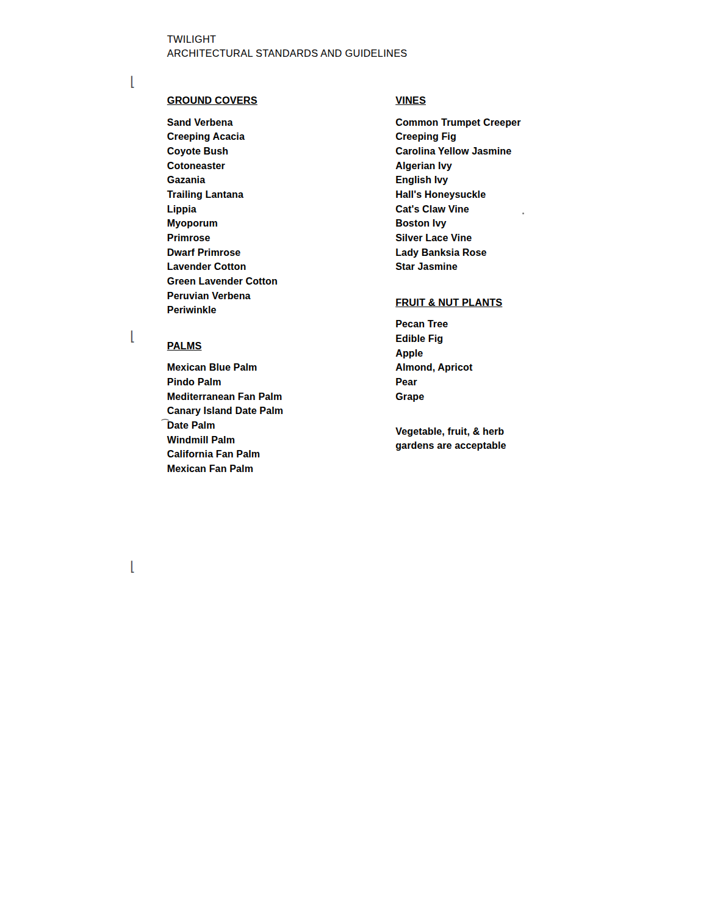⌊ ⌊ ⌊
TWILIGHT
ARCHITECTURAL STANDARDS AND GUIDELINES
GROUND COVERS
Sand Verbena
Creeping Acacia
Coyote Bush
Cotoneaster
Gazania
Trailing Lantana
Lippia
Myoporum
Primrose
Dwarf Primrose
Lavender Cotton
Green Lavender Cotton
Peruvian Verbena
Periwinkle
PALMS
Mexican Blue Palm
Pindo Palm
Mediterranean Fan Palm
Canary Island Date Palm
Date Palm
Windmill Palm
California Fan Palm
Mexican Fan Palm
VINES
Common Trumpet Creeper
Creeping Fig
Carolina Yellow Jasmine
Algerian Ivy
English Ivy
Hall's Honeysuckle
Cat's Claw Vine
Boston Ivy
Silver Lace Vine
Lady Banksia Rose
Star Jasmine
FRUIT & NUT PLANTS
Pecan Tree
Edible Fig
Apple
Almond, Apricot
Pear
Grape
Vegetable, fruit, & herb
gardens are acceptable